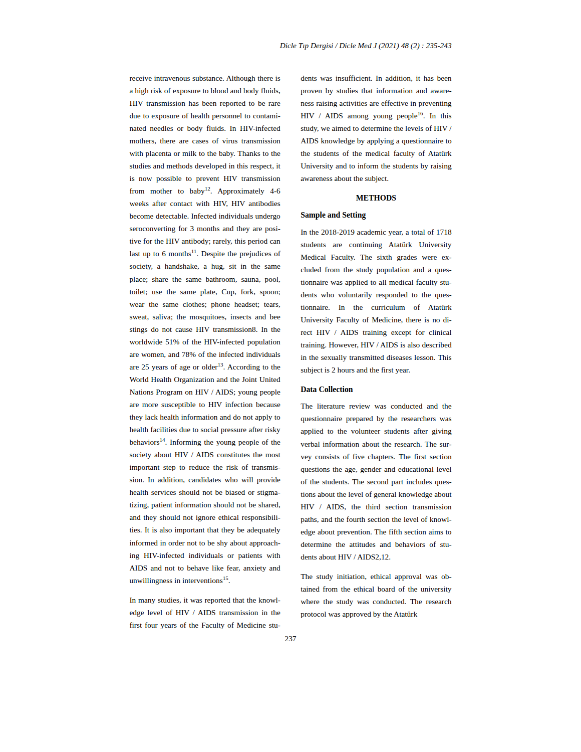Dicle Tıp Dergisi / Dicle Med J (2021) 48 (2) : 235-243
receive intravenous substance. Although there is a high risk of exposure to blood and body fluids, HIV transmission has been reported to be rare due to exposure of health personnel to contaminated needles or body fluids. In HIV-infected mothers, there are cases of virus transmission with placenta or milk to the baby. Thanks to the studies and methods developed in this respect, it is now possible to prevent HIV transmission from mother to baby12. Approximately 4-6 weeks after contact with HIV, HIV antibodies become detectable. Infected individuals undergo seroconverting for 3 months and they are positive for the HIV antibody; rarely, this period can last up to 6 months11. Despite the prejudices of society, a handshake, a hug, sit in the same place; share the same bathroom, sauna, pool, toilet; use the same plate, Cup, fork, spoon; wear the same clothes; phone headset; tears, sweat, saliva; the mosquitoes, insects and bee stings do not cause HIV transmission8. In the worldwide 51% of the HIV-infected population are women, and 78% of the infected individuals are 25 years of age or older13. According to the World Health Organization and the Joint United Nations Program on HIV / AIDS; young people are more susceptible to HIV infection because they lack health information and do not apply to health facilities due to social pressure after risky behaviors14. Informing the young people of the society about HIV / AIDS constitutes the most important step to reduce the risk of transmission. In addition, candidates who will provide health services should not be biased or stigmatizing, patient information should not be shared, and they should not ignore ethical responsibilities. It is also important that they be adequately informed in order not to be shy about approaching HIV-infected individuals or patients with AIDS and not to behave like fear, anxiety and unwillingness in interventions15.
In many studies, it was reported that the knowledge level of HIV / AIDS transmission in the first four years of the Faculty of Medicine students was insufficient. In addition, it has been proven by studies that information and awareness raising activities are effective in preventing HIV / AIDS among young people16. In this study, we aimed to determine the levels of HIV / AIDS knowledge by applying a questionnaire to the students of the medical faculty of Atatürk University and to inform the students by raising awareness about the subject.
METHODS
Sample and Setting
In the 2018-2019 academic year, a total of 1718 students are continuing Atatürk University Medical Faculty. The sixth grades were excluded from the study population and a questionnaire was applied to all medical faculty students who voluntarily responded to the questionnaire. In the curriculum of Atatürk University Faculty of Medicine, there is no direct HIV / AIDS training except for clinical training. However, HIV / AIDS is also described in the sexually transmitted diseases lesson. This subject is 2 hours and the first year.
Data Collection
The literature review was conducted and the questionnaire prepared by the researchers was applied to the volunteer students after giving verbal information about the research. The survey consists of five chapters. The first section questions the age, gender and educational level of the students. The second part includes questions about the level of general knowledge about HIV / AIDS, the third section transmission paths, and the fourth section the level of knowledge about prevention. The fifth section aims to determine the attitudes and behaviors of students about HIV / AIDS2,12.
The study initiation, ethical approval was obtained from the ethical board of the university where the study was conducted. The research protocol was approved by the Atatürk
237